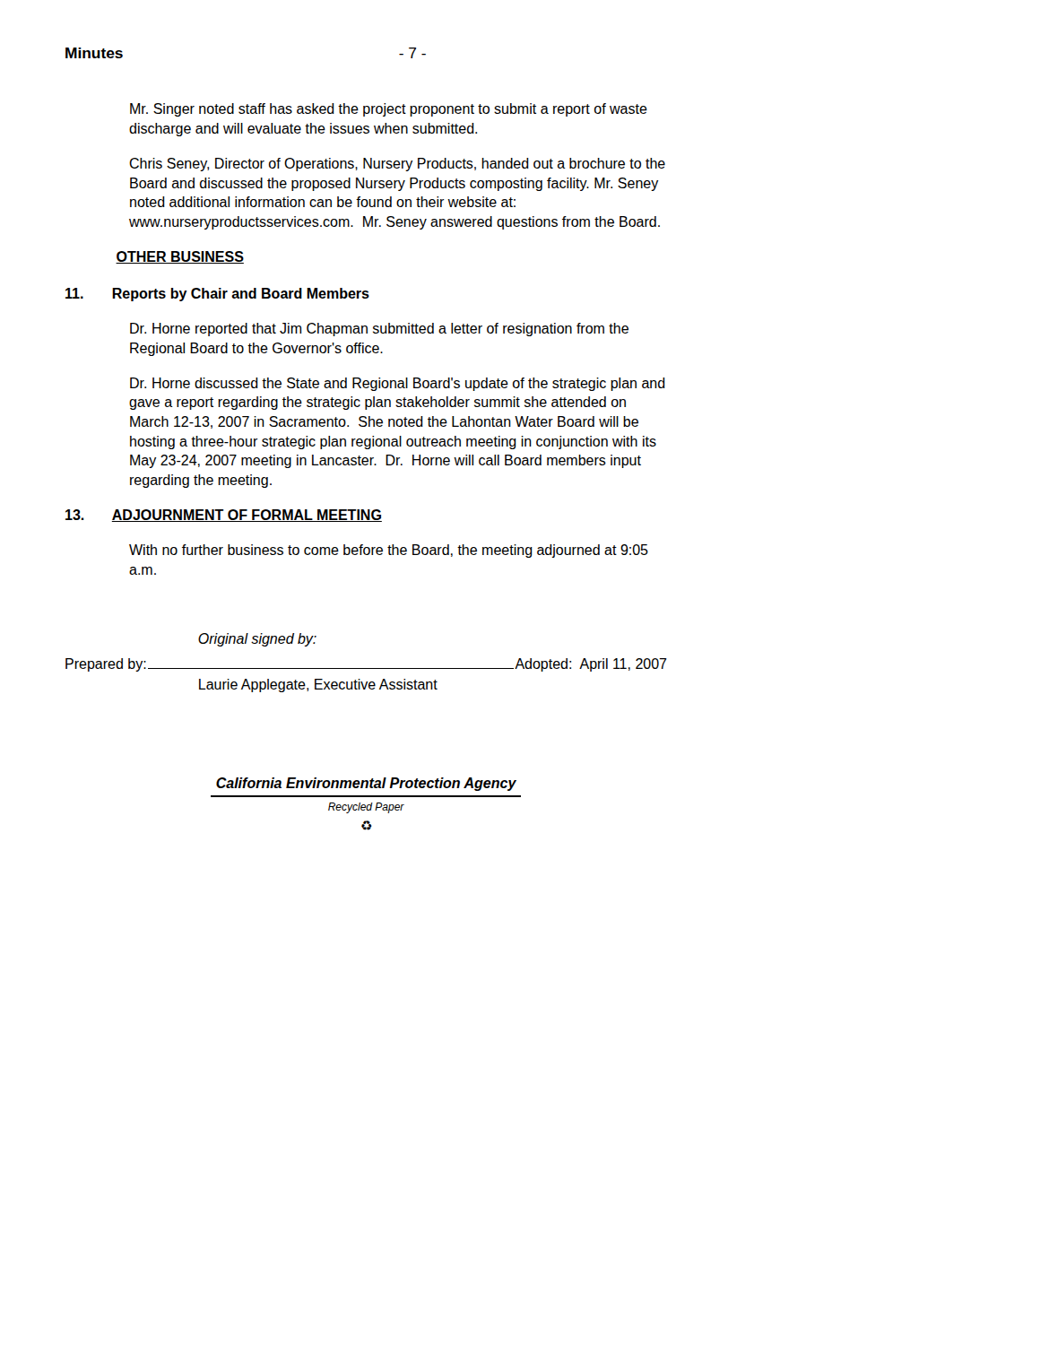Minutes - 7 -
Mr. Singer noted staff has asked the project proponent to submit a report of waste discharge and will evaluate the issues when submitted.
Chris Seney, Director of Operations, Nursery Products, handed out a brochure to the Board and discussed the proposed Nursery Products composting facility. Mr. Seney noted additional information can be found on their website at: www.nurseryproductsservices.com. Mr. Seney answered questions from the Board.
OTHER BUSINESS
11.
Reports by Chair and Board Members
Dr. Horne reported that Jim Chapman submitted a letter of resignation from the Regional Board to the Governor's office.
Dr. Horne discussed the State and Regional Board's update of the strategic plan and gave a report regarding the strategic plan stakeholder summit she attended on March 12-13, 2007 in Sacramento. She noted the Lahontan Water Board will be hosting a three-hour strategic plan regional outreach meeting in conjunction with its May 23-24, 2007 meeting in Lancaster. Dr. Horne will call Board members input regarding the meeting.
13.
ADJOURNMENT OF FORMAL MEETING
With no further business to come before the Board, the meeting adjourned at 9:05 a.m.
Original signed by:
Prepared by: Adopted: April 11, 2007
Laurie Applegate, Executive Assistant
California Environmental Protection Agency
Recycled Paper
♻